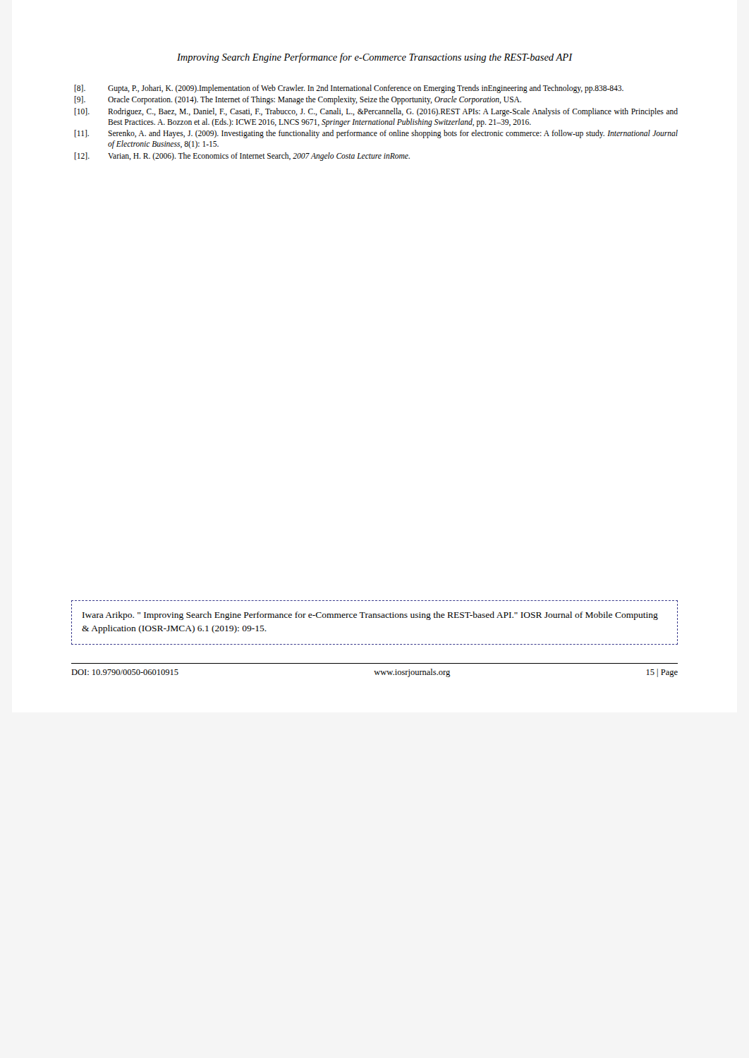Improving Search Engine Performance for e-Commerce Transactions using the REST-based API
[8]. Gupta, P., Johari, K. (2009).Implementation of Web Crawler. In 2nd International Conference on Emerging Trends inEngineering and Technology, pp.838-843.
[9]. Oracle Corporation. (2014). The Internet of Things: Manage the Complexity, Seize the Opportunity, Oracle Corporation, USA.
[10]. Rodriguez, C., Baez, M., Daniel, F., Casati, F., Trabucco, J. C., Canali, L., &Percannella, G. (2016).REST APIs: A Large-Scale Analysis of Compliance with Principles and Best Practices. A. Bozzon et al. (Eds.): ICWE 2016, LNCS 9671, Springer International Publishing Switzerland, pp. 21–39, 2016.
[11]. Serenko, A. and Hayes, J. (2009). Investigating the functionality and performance of online shopping bots for electronic commerce: A follow-up study. International Journal of Electronic Business, 8(1): 1-15.
[12]. Varian, H. R. (2006). The Economics of Internet Search, 2007 Angelo Costa Lecture inRome.
Iwara Arikpo. " Improving Search Engine Performance for e-Commerce Transactions using the REST-based API." IOSR Journal of Mobile Computing & Application (IOSR-JMCA) 6.1 (2019): 09-15.
DOI: 10.9790/0050-06010915 www.iosrjournals.org 15 | Page